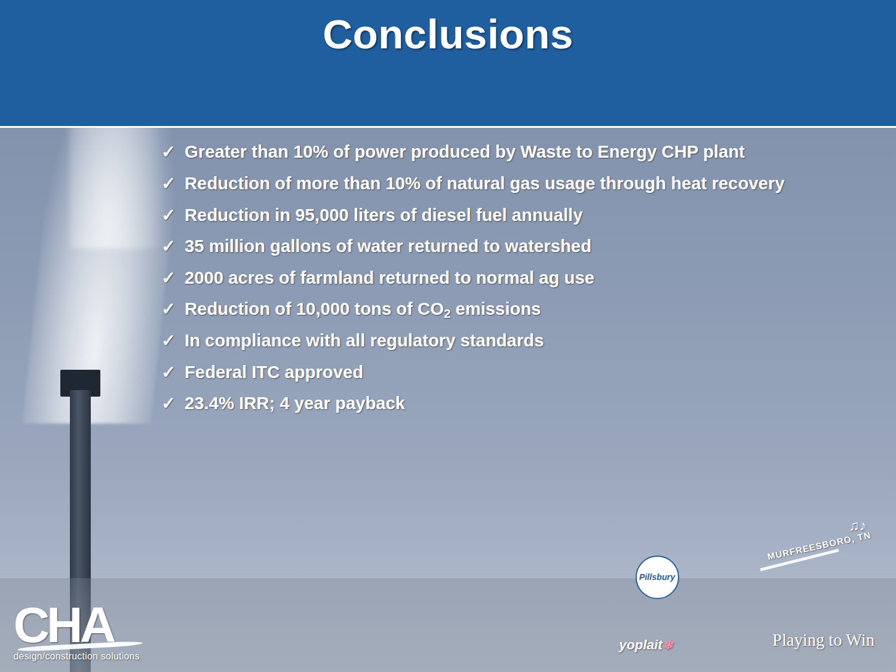Conclusions
Greater than 10% of power produced by Waste to Energy CHP plant
Reduction of more than 10% of natural gas usage through heat recovery
Reduction in 95,000 liters of diesel fuel annually
35 million gallons of water returned to watershed
2000 acres of farmland returned to normal ag use
Reduction of 10,000 tons of CO2 emissions
In compliance with all regulatory standards
Federal ITC approved
23.4% IRR; 4 year payback
CHA
design/construction solutions
♫♪
MURFREESBORO, TN
Pillsbury
yoplait❄
Playing to Win